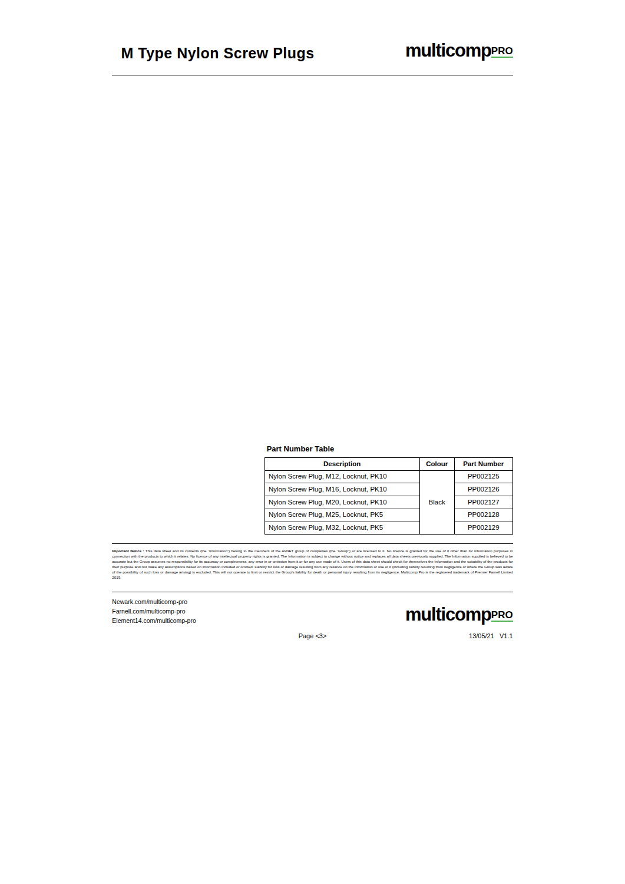M Type Nylon Screw Plugs
multicompPRO
Part Number Table
| Description | Colour | Part Number |
| --- | --- | --- |
| Nylon Screw Plug, M12, Locknut, PK10 | Black | PP002125 |
| Nylon Screw Plug, M16, Locknut, PK10 | PP002126 |
| Nylon Screw Plug, M20, Locknut, PK10 | PP002127 |
| Nylon Screw Plug, M25, Locknut, PK5 | PP002128 |
| Nylon Screw Plug, M32, Locknut, PK5 | PP002129 |
Important Notice : This data sheet and its contents (the “Information”) belong to the members of the AVNET group of companies (the “Group”) or are licensed to it. No licence is granted for the use of it other than for information purposes in connection with the products to which it relates. No licence of any intellectual property rights is granted. The Information is subject to change without notice and replaces all data sheets previously supplied. The Information supplied is believed to be accurate but the Group assumes no responsibility for its accuracy or completeness, any error in or omission from it or for any use made of it. Users of this data sheet should check for themselves the Information and the suitability of the products for their purpose and not make any assumptions based on information included or omitted. Liability for loss or damage resulting from any reliance on the Information or use of it (including liability resulting from negligence or where the Group was aware of the possibility of such loss or damage arising) is excluded. This will not operate to limit or restrict the Group’s liability for death or personal injury resulting from its negligence. Multicomp Pro is the registered trademark of Premier Farnell Limited 2019.
Newark.com/multicomp-pro
Farnell.com/multicomp-pro
Element14.com/multicomp-pro
multicompPRO
Page <3> 13/05/21 V1.1